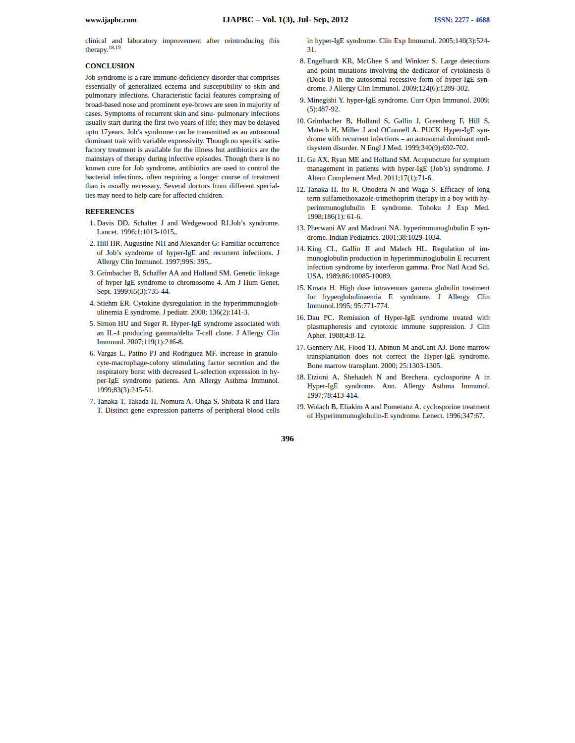www.ijapbc.com IJAPBC – Vol. 1(3), Jul- Sep, 2012 ISSN: 2277 - 4688
clinical and laboratory improvement after reintroducing this therapy.18,19
CONCLUSION
Job syndrome is a rare immune-deficiency disorder that comprises essentially of generalized eczema and susceptibility to skin and pulmonary infections. Characteristic facial features comprising of broad-based nose and prominent eye-brows are seen in majority of cases. Symptoms of recurrent skin and sinu- pulmonary infections usually start during the first two years of life; they may be delayed upto 17years. Job’s syndrome can be transmitted as an autosomal dominant trait with variable expressivity. Though no specific satisfactory treatment is available for the illness but antibiotics are the mainstays of therapy during infective episodes. Though there is no known cure for Job syndrome, antibiotics are used to control the bacterial infections, often requiring a longer course of treatment than is usually necessary. Several doctors from different specialties may need to help care for affected children.
REFERENCES
Davis DD, Schalter J and Wedgewood RJ.Job’s syndrome. Lancet. 1996;1:1013-1015,.
Hill HR, Augustine NH and Alexander G: Familiar occurrence of Job’s syndrome of hyper-IgE and recurrent infections. J Allergy Clin Immunol. 1997;99S: 395,.
Grimbacher B, Schaffer AA and Holland SM. Genetic linkage of hyper IgE syndrome to chromosome 4. Am J Hum Genet, Sept. 1999;65(3):735-44.
Stiehm ER. Cytokine dysregulation in the hyperimmunoglobulinemia E syndrome. J pediatr. 2000; 136(2):141-3.
Simon HU and Seger R. Hyper-IgE syndrome associated with an IL-4 producing gamma/delta T-cell clone. J Allergy Clin Immunol. 2007;119(1):246-8.
Vargas L, Patino PJ and Rodriguez MF. increase in granulocyte-macrophage-colony stimulating factor secretion and the respiratory burst with decreased L-selection expression in hyper-IgE syndrome patients. Ann Allergy Asthma Immunol. 1999;83(3):245-51.
Tanaka T, Takada H, Nomura A, Ohga S, Shibata R and Hara T. Distinct gene expression patterns of peripheral blood cells in hyper-IgE syndrome. Clin Exp Immunol. 2005;140(3):524-31.
Engelhardt KR, McGhee S and Winkter S. Large detections and point mutations involving the dedicator of cytokinesis 8 (Dock-8) in the autosomal recessive form of hyper-IgE syndrome. J Allergy Clin Immunol. 2009;124(6):1289-302.
Minegishi Y. hyper-IgE syndrome. Curr Opin Immunol. 2009;(5):487-92.
Grimbacher B, Holland S, Gallin J, Greenberg F, Hill S, Matech H, Miller J and OConnell A. PUCK Hyper-IgE syndrome with recurrent infections – an autosomal dominant multisystem disorder. N Engl J Med. 1999;340(9):692-702.
Ge AX, Ryan ME and Holland SM. Acupuncture for symptom management in patients with hyper-IgE (Job’s) syndrome. J Altern Complement Med. 2011;17(1):71-6.
Tanaka H, Ito R, Onodera N and Waga S. Efficacy of long term sulfamethoxazole-trimethoprim therapy in a boy with hyperimmunoglubulin E syndrome. Tohoku J Exp Med. 1998;186(1): 61-6.
Pherwani AV and Madnani NA. hyperimmunoglubulin E syndrome. Indian Pediatrics. 2001;38:1029-1034.
King CL, Gallin JI and Malech HL. Regulation of immunoglobulin production in hyperimmunoglubulin E recurrent infection syndrome by interferon gamma. Proc Natl Acad Sci. USA, 1989;86:10085-10089.
Kmata H. High dose intravenous gamma globulin treatment for hyperglobulinaemia E syndrome. J Allergy Clin Immunol.1995; 95:771-774.
Dau PC. Remission of Hyper-IgE syndrome treated with plasmapheresis and cytotoxic immune suppression. J Clin Apher. 1988;4:8-12.
Gennery AR, Flood TJ, Abinun M andCant AJ. Bone marrow transplantation does not correct the Hyper-IgE syndrome. Bone marrow transplant. 2000; 25:1303-1305.
Etzioni A, Shehadeh N and Brechera. cyclosporine A in Hyper-IgE syndrome. Ann. Allergy Asthma Immunol. 1997;78:413-414.
Wolach B, Eliakim A and Pomeranz A. cyclosporine treatment of Hyperimmunoglobulin-E syndrome. Lenect. 1996;347:67.
396